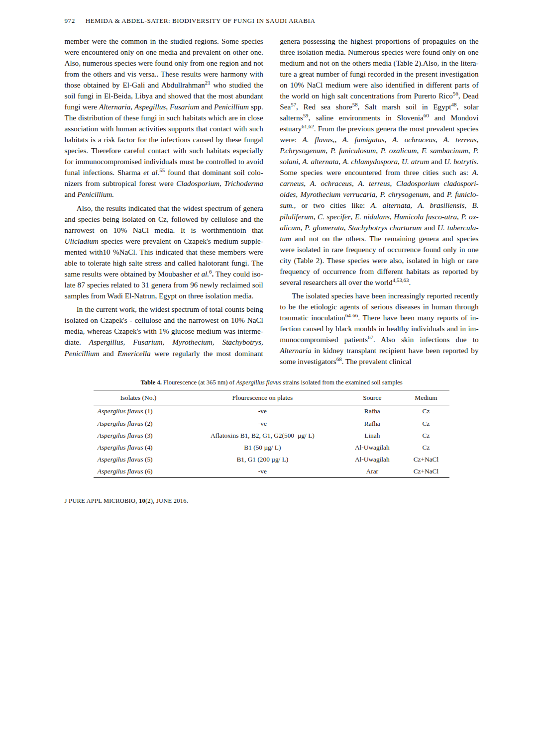972 HEMIDA & ABDEL-SATER: BIODIVERSITY OF FUNGI IN SAUDI ARABIA
member were the common in the studied regions. Some species were encountered only on one media and prevalent on other one. Also, numerous species were found only from one region and not from the others and vis versa.. These results were harmony with those obtained by El-Gali and Abdullrahman21 who studied the soil fungi in El-Beida, Libya and showed that the most abundant fungi were Alternaria, Aspegillus, Fusarium and Penicillium spp. The distribution of these fungi in such habitats which are in close association with human activities supports that contact with such habitats is a risk factor for the infections caused by these fungal species. Therefore careful contact with such habitats especially for immunocompromised individuals must be controlled to avoid funal infections. Sharma et al.55 found that dominant soil colonizers from subtropical forest were Cladosporium, Trichoderma and Penicillium.
Also, the results indicated that the widest spectrum of genera and species being isolated on Cz, followed by cellulose and the narrowest on 10% NaCl media. It is worthmentioin that Ulicladium species were prevalent on Czapek's medium supplemented with10 %NaCl. This indicated that these members were able to tolerate high salte stress and called halotorant fungi. The same results were obtained by Moubasher et al.6. They could isolate 87 species related to 31 genera from 96 newly reclaimed soil samples from Wadi El-Natrun, Egypt on three isolation media.
In the current work, the widest spectrum of total counts being isolated on Czapek's - cellulose and the narrowest on 10% NaCl media, whereas Czapek's with 1% glucose medium was intermediate. Aspergillus, Fusarium, Myrothecium, Stachybotrys, Penicillium and Emericella were regularly the most dominant genera possessing the highest proportions of propagules on the three isolation media. Numerous species were found only on one medium and not on the others media (Table 2).Also, in the literature a great number of fungi recorded in the present investigation on 10% NaCl medium were also identified in different parts of the world on high salt concentrations from Purerto Rico56, Dead Sea57, Red sea shore58, Salt marsh soil in Egypt48, solar salterns59, saline environments in Slovenia60 and Mondovi estuary61,62. From the previous genera the most prevalent species were: A. flavus,, A. fumigatus, A. ochraceus, A. terreus, P.chrysogenum, P. funiculosum, P. oxalicum, F. sambacinum, P. solani, A. alternata, A. chlamydospora, U. atrum and U. botrytis. Some species were encountered from three cities such as: A. carneus, A. ochraceus, A. terreus, Cladosporium cladosporioides, Myrothecium verrucaria, P. chrysogenum, and P. funiclosum., or two cities like: A. alternata, A. brasiliensis, B. piluliferum, C. specifer, E. nidulans, Humicola fusco-atra, P. oxalicum, P. glomerata, Stachybotrys chartarum and U. tuberculatum and not on the others. The remaining genera and species were isolated in rare frequency of occurrence found only in one city (Table 2). These species were also, isolated in high or rare frequency of occurrence from different habitats as reported by several researchers all over the world4,53,63.
The isolated species have been increasingly reported recently to be the etiologic agents of serious diseases in human through traumatic inoculation64-66. There have been many reports of infection caused by black moulds in healthy individuals and in immunocompromised patients67. Also skin infections due to Alternaria in kidney transplant recipient have been reported by some investigators68. The prevalent clinical
Table 4. Flourescence (at 365 nm) of Aspergillus flavus strains isolated from the examined soil samples
| Isolates (No.) | Flourescence on plates | Source | Medium |
| --- | --- | --- | --- |
| Aspergilus flavus (1) | -ve | Rafha | Cz |
| Aspergilus flavus (2) | -ve | Rafha | Cz |
| Aspergilus flavus (3) | Aflatoxins B1, B2, G1, G2(500 µg/ L) | Linah | Cz |
| Aspergilus flavus (4) | B1 (50 µg/ L) | Al-Uwagilah | Cz |
| Aspergilus flavus (5) | B1, G1 (200 µg/ L) | Al-Uwagilah | Cz+NaCl |
| Aspergilus flavus (6) | -ve | Arar | Cz+NaCl |
J PURE APPL MICROBIO, 10(2), JUNE 2016.